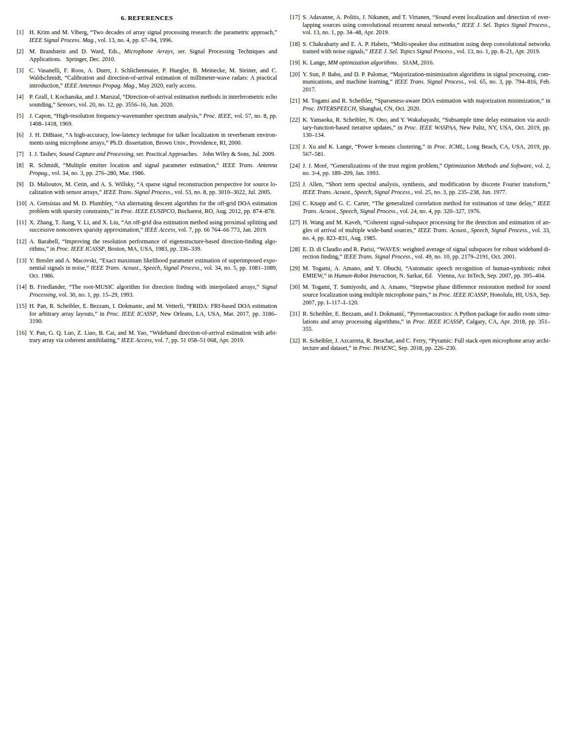6. REFERENCES
[1] H. Krim and M. Viberg, “Two decades of array signal processing research: the parametric approach,” IEEE Signal Process. Mag., vol. 13, no. 4, pp. 67–94, 1996.
[2] M. Brandstein and D. Ward, Eds., Microphone Arrays, ser. Signal Processing Techniques and Applications. Springer, Dec. 2010.
[3] C. Vasanelli, F. Roos, A. Duerr, J. Schlichenmaier, P. Huegler, B. Meinecke, M. Steiner, and C. Waldschmidt, “Calibration and direction-of-arrival estimation of millimeter-wave radars: A practical introduction,” IEEE Antennas Propag. Mag., May 2020, early access.
[4] P. Grall, I. Kochanska, and J. Marszal, “Direction-of-arrival estimation methods in interferometric echo sounding,” Sensors, vol. 20, no. 12, pp. 3556–16, Jun. 2020.
[5] J. Capon, “High-resolution frequency-wavenumber spectrum analysis,” Proc. IEEE, vol. 57, no. 8, pp. 1408–1418, 1969.
[6] J. H. DiBiase, “A high-accuracy, low-latency technique for talker localization in reverberant environments using microphone arrays,” Ph.D. dissertation, Brown Univ., Providence, RI, 2000.
[7] I. J. Tashev, Sound Capture and Processing, ser. Practical Approaches. John Wiley & Sons, Jul. 2009.
[8] R. Schmidt, “Multiple emitter location and signal parameter estimation,” IEEE Trans. Antenna Propag., vol. 34, no. 3, pp. 276–280, Mar. 1986.
[9] D. Malioutov, M. Cetin, and A. S. Willsky, “A sparse signal reconstruction perspective for source localization with sensor arrays,” IEEE Trans. Signal Process., vol. 53, no. 8, pp. 3010–3022, Jul. 2005.
[10] A. Gretsistas and M. D. Plumbley, “An alternating descent algorithm for the off-grid DOA estimation problem with sparsity constraints,” in Proc. IEEE EUSIPCO, Bucharest, RO, Aug. 2012, pp. 874–878.
[11] X. Zhang, T. Jiang, Y. Li, and X. Liu, “An off-grid doa estimation method using proximal splitting and successive nonconvex sparsity approximation,” IEEE Access, vol. 7, pp. 66 764–66 773, Jan. 2019.
[12] A. Barabell, “Improving the resolution performance of eigenstructure-based direction-finding algorithms,” in Proc. IEEE ICASSP, Boston, MA, USA, 1983, pp. 336–339.
[13] Y. Bresler and A. Macovski, “Exact maximum likelihood parameter estimation of superimposed exponential signals in noise,” IEEE Trans. Acoust., Speech, Signal Process., vol. 34, no. 5, pp. 1081–1089, Oct. 1986.
[14] B. Friedlander, “The root-MUSIC algorithm for direction finding with interpolated arrays,” Signal Processing, vol. 30, no. 1, pp. 15–29, 1993.
[15] H. Pan, R. Scheibler, E. Bezzam, I. Dokmanic, and M. Vetterli, “FRIDA: FRI-based DOA estimation for arbitrary array layouts,” in Proc. IEEE ICASSP, New Orleans, LA, USA, Mar. 2017, pp. 3186–3190.
[16] Y. Pan, G. Q. Luo, Z. Liao, B. Cai, and M. Yao, “Wideband direction-of-arrival estimation with arbitrary array via coherent annihilating,” IEEE Access, vol. 7, pp. 51 058–51 068, Apr. 2019.
[17] S. Adavanne, A. Politis, J. Nikunen, and T. Virtanen, “Sound event localization and detection of overlapping sources using convolutional recurrent neural networks,” IEEE J. Sel. Topics Signal Process., vol. 13, no. 1, pp. 34–48, Apr. 2019.
[18] S. Chakrabarty and E. A. P. Habets, “Multi-speaker doa estimation using deep convolutional networks trained with noise signals,” IEEE J. Sel. Topics Signal Process., vol. 13, no. 1, pp. 8–21, Apr. 2019.
[19] K. Lange, MM optimization algorithms. SIAM, 2016.
[20] Y. Sun, P. Babu, and D. P. Palomar, “Majorization-minimization algorithms in signal processing, communications, and machine learning,” IEEE Trans. Signal Process., vol. 65, no. 3, pp. 794–816, Feb. 2017.
[21] M. Togami and R. Scheibler, “Sparseness-aware DOA estimation with majorization minimization,” in Proc. INTERSPEECH, Shanghai, CN, Oct. 2020.
[22] K. Yamaoka, R. Scheibler, N. Ono, and Y. Wakabayashi, “Subsample time delay estimation via auxiliary-function-based iterative updates,” in Proc. IEEE WASPAA, New Paltz, NY, USA, Oct. 2019, pp. 130–134.
[23] J. Xu and K. Lange, “Power k-means clustering,” in Proc. ICML, Long Beach, CA, USA, 2019, pp. 567–581.
[24] J. J. Moré, “Generalizations of the trust region problem,” Optimization Methods and Software, vol. 2, no. 3-4, pp. 189–209, Jan. 1993.
[25] J. Allen, “Short term spectral analysis, synthesis, and modification by discrete Fourier transform,” IEEE Trans. Acoust., Speech, Signal Process., vol. 25, no. 3, pp. 235–238, Jun. 1977.
[26] C. Knapp and G. C. Carter, “The generalized correlation method for estimation of time delay,” IEEE Trans. Acoust., Speech, Signal Process., vol. 24, no. 4, pp. 320–327, 1976.
[27] H. Wang and M. Kaveh, “Coherent signal-subspace processing for the detection and estimation of angles of arrival of multiple wide-band sources,” IEEE Trans. Acoust., Speech, Signal Process., vol. 33, no. 4, pp. 823–831, Aug. 1985.
[28] E. D. di Claudio and R. Parisi, “WAVES: weighted average of signal subspaces for robust wideband direction finding,” IEEE Trans. Signal Process., vol. 49, no. 10, pp. 2179–2191, Oct. 2001.
[29] M. Togami, A. Amano, and Y. Obuchi, “Automatic speech recognition of human-symbiotic robot EMIEW,” in Human-Robot Interaction, N. Sarkar, Ed. Vienna, Au: InTech, Sep. 2007, pp. 395–404.
[30] M. Togami, T. Sumiyoshi, and A. Amano, “Stepwise phase difference restoration method for sound source localization using multiple microphone pairs,” in Proc. IEEE ICASSP, Honolulu, HI, USA, Sep. 2007, pp. I–117–I–120.
[31] R. Scheibler, E. Bezzam, and I. Dokmanić, “Pyroomacoustics: A Python package for audio room simulations and array processing algorithms,” in Proc. IEEE ICASSP, Calgary, CA, Apr. 2018, pp. 351–355.
[32] R. Scheibler, J. Azcarreta, R. Beuchat, and C. Ferry, “Pyramic: Full stack open microphone array architecture and dataset,” in Proc. IWAENC, Sep. 2018, pp. 226–230.